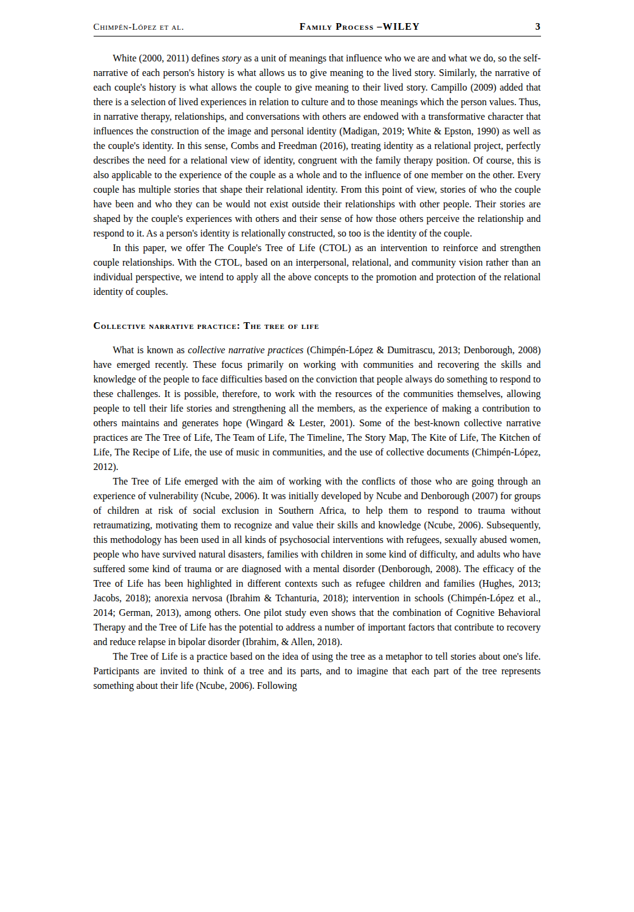Chimpén-López et al. Family Process –WILEY 3
White (2000, 2011) defines story as a unit of meanings that influence who we are and what we do, so the self-narrative of each person's history is what allows us to give meaning to the lived story. Similarly, the narrative of each couple's history is what allows the couple to give meaning to their lived story. Campillo (2009) added that there is a selection of lived experiences in relation to culture and to those meanings which the person values. Thus, in narrative therapy, relationships, and conversations with others are endowed with a transformative character that influences the construction of the image and personal identity (Madigan, 2019; White & Epston, 1990) as well as the couple's identity. In this sense, Combs and Freedman (2016), treating identity as a relational project, perfectly describes the need for a relational view of identity, congruent with the family therapy position. Of course, this is also applicable to the experience of the couple as a whole and to the influence of one member on the other. Every couple has multiple stories that shape their relational identity. From this point of view, stories of who the couple have been and who they can be would not exist outside their relationships with other people. Their stories are shaped by the couple's experiences with others and their sense of how those others perceive the relationship and respond to it. As a person's identity is relationally constructed, so too is the identity of the couple.
In this paper, we offer The Couple's Tree of Life (CTOL) as an intervention to reinforce and strengthen couple relationships. With the CTOL, based on an interpersonal, relational, and community vision rather than an individual perspective, we intend to apply all the above concepts to the promotion and protection of the relational identity of couples.
Collective narrative practice: The tree of life
What is known as collective narrative practices (Chimpén-López & Dumitrascu, 2013; Denborough, 2008) have emerged recently. These focus primarily on working with communities and recovering the skills and knowledge of the people to face difficulties based on the conviction that people always do something to respond to these challenges. It is possible, therefore, to work with the resources of the communities themselves, allowing people to tell their life stories and strengthening all the members, as the experience of making a contribution to others maintains and generates hope (Wingard & Lester, 2001). Some of the best-known collective narrative practices are The Tree of Life, The Team of Life, The Timeline, The Story Map, The Kite of Life, The Kitchen of Life, The Recipe of Life, the use of music in communities, and the use of collective documents (Chimpén-López, 2012).
The Tree of Life emerged with the aim of working with the conflicts of those who are going through an experience of vulnerability (Ncube, 2006). It was initially developed by Ncube and Denborough (2007) for groups of children at risk of social exclusion in Southern Africa, to help them to respond to trauma without retraumatizing, motivating them to recognize and value their skills and knowledge (Ncube, 2006). Subsequently, this methodology has been used in all kinds of psychosocial interventions with refugees, sexually abused women, people who have survived natural disasters, families with children in some kind of difficulty, and adults who have suffered some kind of trauma or are diagnosed with a mental disorder (Denborough, 2008). The efficacy of the Tree of Life has been highlighted in different contexts such as refugee children and families (Hughes, 2013; Jacobs, 2018); anorexia nervosa (Ibrahim & Tchanturia, 2018); intervention in schools (Chimpén-López et al., 2014; German, 2013), among others. One pilot study even shows that the combination of Cognitive Behavioral Therapy and the Tree of Life has the potential to address a number of important factors that contribute to recovery and reduce relapse in bipolar disorder (Ibrahim, & Allen, 2018).
The Tree of Life is a practice based on the idea of using the tree as a metaphor to tell stories about one's life. Participants are invited to think of a tree and its parts, and to imagine that each part of the tree represents something about their life (Ncube, 2006). Following